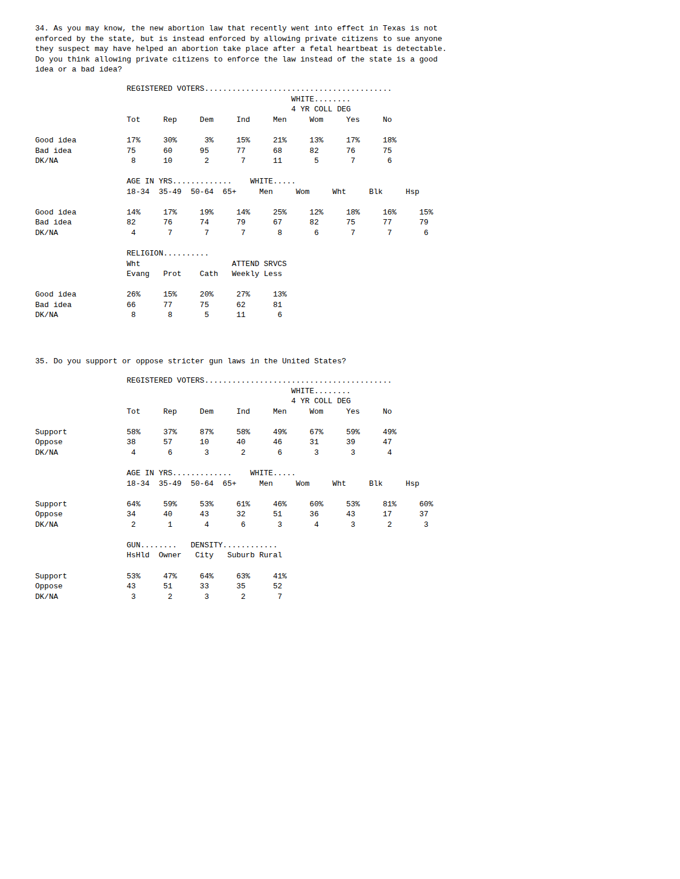34. As you may know, the new abortion law that recently went into effect in Texas is not
enforced by the state, but is instead enforced by allowing private citizens to sue anyone
they suspect may have helped an abortion take place after a fetal heartbeat is detectable.
Do you think allowing private citizens to enforce the law instead of the state is a good
idea or a bad idea?
                    REGISTERED VOTERS.........................................
                                                        WHITE........
                                                        4 YR COLL DEG
                    Tot     Rep     Dem     Ind     Men     Wom     Yes     No

Good idea           17%     30%      3%     15%     21%     13%     17%     18%
Bad idea            75      60      95      77      68      82      76      75
DK/NA                8      10       2       7      11       5       7       6

                    AGE IN YRS.............    WHITE.....
                    18-34  35-49  50-64  65+     Men     Wom     Wht     Blk     Hsp

Good idea           14%     17%     19%     14%     25%     12%     18%     16%     15%
Bad idea            82      76      74      79      67      82      75      77      79
DK/NA                4       7       7       7       8       6       7       7       6

                    RELIGION..........
                    Wht                    ATTEND SRVCS
                    Evang   Prot    Cath   Weekly Less

Good idea           26%     15%     20%     27%     13%
Bad idea            66      77      75      62      81
DK/NA                8       8       5      11       6
35. Do you support or oppose stricter gun laws in the United States?
                    REGISTERED VOTERS.........................................
                                                        WHITE........
                                                        4 YR COLL DEG
                    Tot     Rep     Dem     Ind     Men     Wom     Yes     No

Support             58%     37%     87%     58%     49%     67%     59%     49%
Oppose              38      57      10      40      46      31      39      47
DK/NA                4       6       3       2       6       3       3       4

                    AGE IN YRS.............    WHITE.....
                    18-34  35-49  50-64  65+     Men     Wom     Wht     Blk     Hsp

Support             64%     59%     53%     61%     46%     60%     53%     81%     60%
Oppose              34      40      43      32      51      36      43      17      37
DK/NA                2       1       4       6       3       4       3       2       3

                    GUN........   DENSITY............
                    HsHld  Owner   City   Suburb Rural

Support             53%     47%     64%     63%     41%
Oppose              43      51      33      35      52
DK/NA                3       2       3       2       7